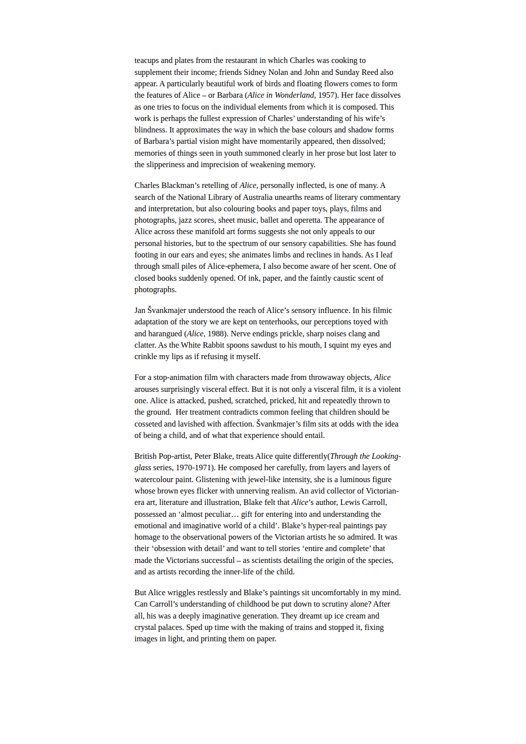teacups and plates from the restaurant in which Charles was cooking to supplement their income; friends Sidney Nolan and John and Sunday Reed also appear. A particularly beautiful work of birds and floating flowers comes to form the features of Alice – or Barbara (Alice in Wonderland, 1957). Her face dissolves as one tries to focus on the individual elements from which it is composed. This work is perhaps the fullest expression of Charles’ understanding of his wife’s blindness. It approximates the way in which the base colours and shadow forms of Barbara’s partial vision might have momentarily appeared, then dissolved; memories of things seen in youth summoned clearly in her prose but lost later to the slipperiness and imprecision of weakening memory.
Charles Blackman’s retelling of Alice, personally inflected, is one of many. A search of the National Library of Australia unearths reams of literary commentary and interpretation, but also colouring books and paper toys, plays, films and photographs, jazz scores, sheet music, ballet and operetta. The appearance of Alice across these manifold art forms suggests she not only appeals to our personal histories, but to the spectrum of our sensory capabilities. She has found footing in our ears and eyes; she animates limbs and reclines in hands. As I leaf through small piles of Alice-ephemera, I also become aware of her scent. One of closed books suddenly opened. Of ink, paper, and the faintly caustic scent of photographs.
Jan Švankmajer understood the reach of Alice’s sensory influence. In his filmic adaptation of the story we are kept on tenterhooks, our perceptions toyed with and harangued (Alice, 1988). Nerve endings prickle, sharp noises clang and clatter. As the White Rabbit spoons sawdust to his mouth, I squint my eyes and crinkle my lips as if refusing it myself.
For a stop-animation film with characters made from throwaway objects, Alice arouses surprisingly visceral effect. But it is not only a visceral film, it is a violent one. Alice is attacked, pushed, scratched, pricked, hit and repeatedly thrown to the ground. Her treatment contradicts common feeling that children should be cosseted and lavished with affection. Švankmajer’s film sits at odds with the idea of being a child, and of what that experience should entail.
British Pop-artist, Peter Blake, treats Alice quite differently(Through the Looking-glass series, 1970-1971). He composed her carefully, from layers and layers of watercolour paint. Glistening with jewel-like intensity, she is a luminous figure whose brown eyes flicker with unnerving realism. An avid collector of Victorian-era art, literature and illustration, Blake felt that Alice’s author, Lewis Carroll, possessed an ‘almost peculiar… gift for entering into and understanding the emotional and imaginative world of a child’. Blake’s hyper-real paintings pay homage to the observational powers of the Victorian artists he so admired. It was their ‘obsession with detail’ and want to tell stories ‘entire and complete’ that made the Victorians successful – as scientists detailing the origin of the species, and as artists recording the inner-life of the child.
But Alice wriggles restlessly and Blake’s paintings sit uncomfortably in my mind. Can Carroll’s understanding of childhood be put down to scrutiny alone? After all, his was a deeply imaginative generation. They dreamt up ice cream and crystal palaces. Sped up time with the making of trains and stopped it, fixing images in light, and printing them on paper.